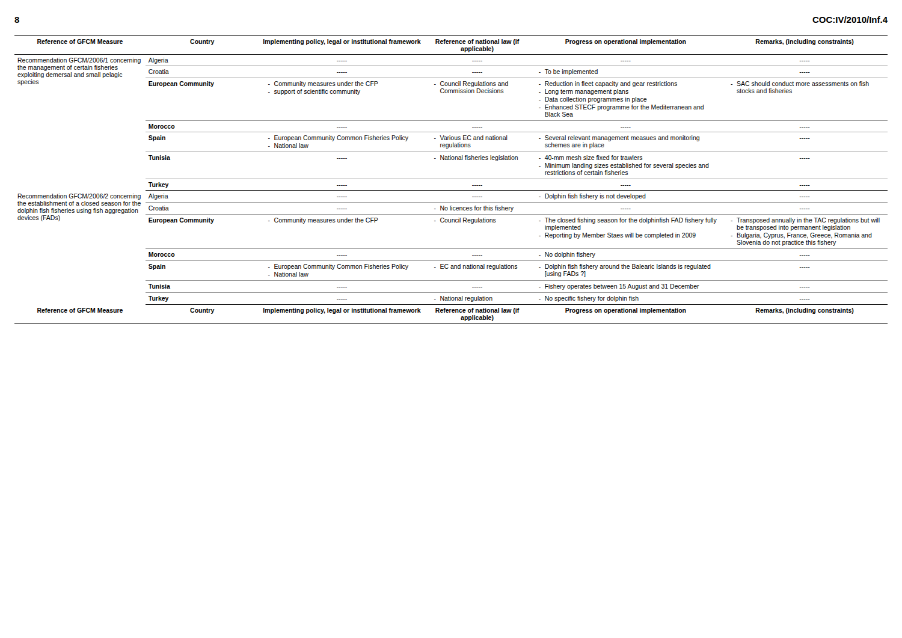8 COC:IV/2010/Inf.4
| Reference of GFCM Measure | Country | Implementing policy, legal or institutional framework | Reference of national law (if applicable) | Progress on operational implementation | Remarks, (including constraints) |
| --- | --- | --- | --- | --- | --- |
| Recommendation GFCM/2006/1 concerning the management of certain fisheries exploiting demersal and small pelagic species | Algeria | ----- | ----- | ----- | ----- |
| Croatia | ----- | ----- | To be implemented | ----- |
| European Community | Community measures under the CFP support of scientific community | Council Regulations and Commission Decisions | Reduction in fleet capacity and gear restrictions Long term management plans Data collection programmes in place Enhanced STECF programme for the Mediterranean and Black Sea | SAC should conduct more assessments on fish stocks and fisheries |
| Morocco | ----- | ----- | ----- | ----- |
| Spain | European Community Common Fisheries Policy National law | Various EC and national regulations | Several relevant management measues and monitoring schemes are in place | ----- |
| Tunisia | ----- | National fisheries legislation | 40-mm mesh size fixed for trawlers Minimum landing sizes established for several species and restrictions of certain fisheries | ----- |
| Turkey | ----- | ----- | ----- | ----- |
| Recommendation GFCM/2006/2 concerning the establishment of a closed season for the dolphin fish fisheries using fish aggregation devices (FADs) | Algeria | ----- | ----- | Dolphin fish fishery is not developed | ----- |
| Croatia | ----- | No licences for this fishery | ----- | ----- |
| European Community | Community measures under the CFP | Council Regulations | The closed fishing season for the dolphinfish FAD fishery fully implemented Reporting by Member Staes will be completed in 2009 | Transposed annually in the TAC regulations but will be transposed into permanent legislation Bulgaria, Cyprus, France, Greece, Romania and Slovenia do not practice this fishery |
| Morocco | ----- | ----- | No dolphin fishery | ----- |
| Spain | European Community Common Fisheries Policy National law | EC and national regulations | Dolphin fish fishery around the Balearic Islands is regulated [using FADs ?] | ----- |
| Tunisia | ----- | ----- | Fishery operates between 15 August and 31 December | ----- |
| Turkey | ----- | National regulation | No specific fishery for dolphin fish | ----- |
| Reference of GFCM Measure | Country | Implementing policy, legal or institutional framework | Reference of national law (if applicable) | Progress on operational implementation | Remarks, (including constraints) |